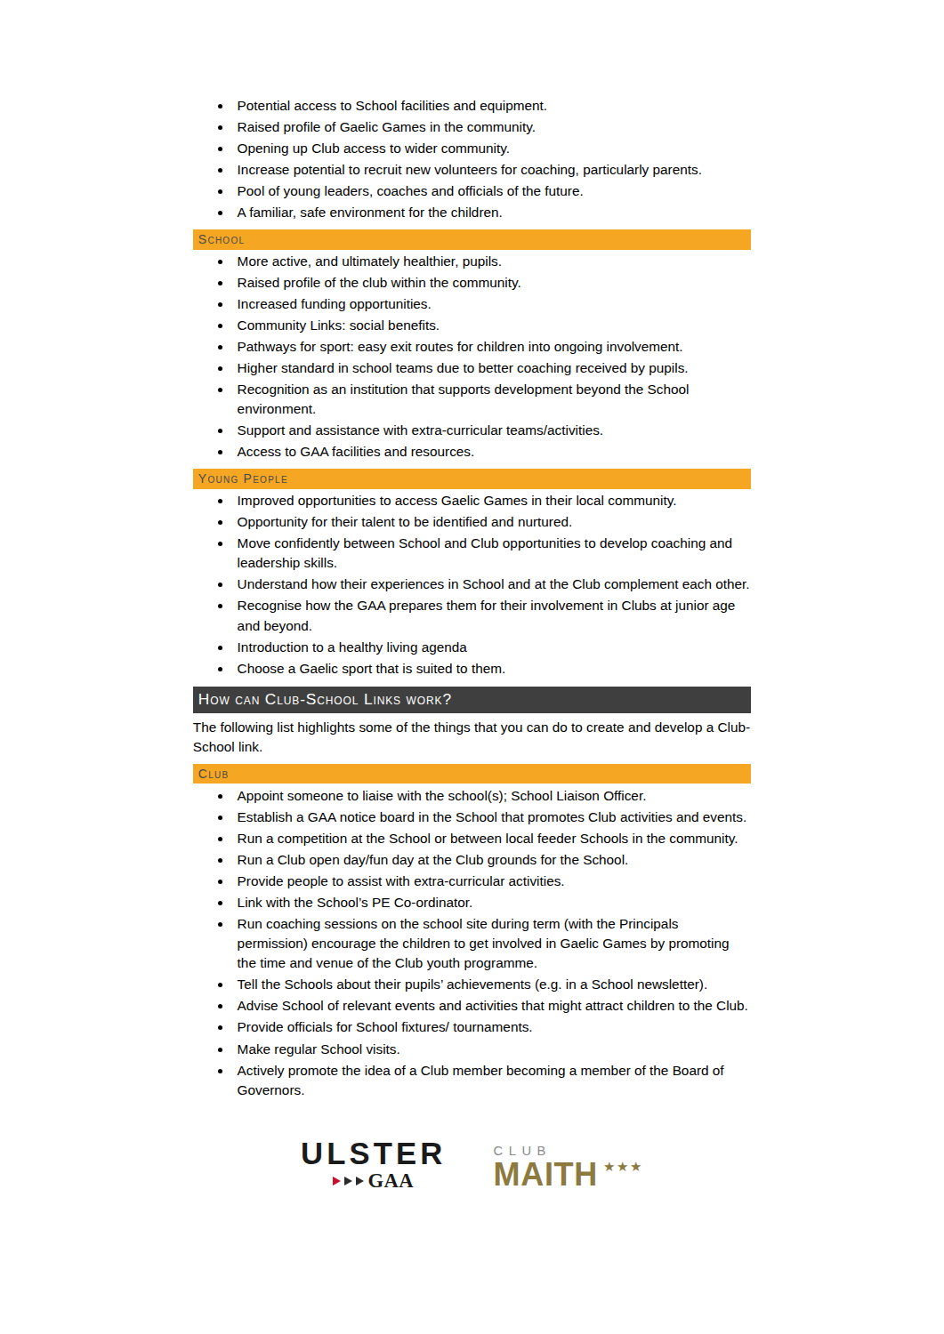Potential access to School facilities and equipment.
Raised profile of Gaelic Games in the community.
Opening up Club access to wider community.
Increase potential to recruit new volunteers for coaching, particularly parents.
Pool of young leaders, coaches and officials of the future.
A familiar, safe environment for the children.
School
More active, and ultimately healthier, pupils.
Raised profile of the club within the community.
Increased funding opportunities.
Community Links: social benefits.
Pathways for sport: easy exit routes for children into ongoing involvement.
Higher standard in school teams due to better coaching received by pupils.
Recognition as an institution that supports development beyond the School environment.
Support and assistance with extra-curricular teams/activities.
Access to GAA facilities and resources.
Young People
Improved opportunities to access Gaelic Games in their local community.
Opportunity for their talent to be identified and nurtured.
Move confidently between School and Club opportunities to develop coaching and leadership skills.
Understand how their experiences in School and at the Club complement each other.
Recognise how the GAA prepares them for their involvement in Clubs at junior age and beyond.
Introduction to a healthy living agenda
Choose a Gaelic sport that is suited to them.
How can Club-School Links work?
The following list highlights some of the things that you can do to create and develop a Club-School link.
Club
Appoint someone to liaise with the school(s); School Liaison Officer.
Establish a GAA notice board in the School that promotes Club activities and events.
Run a competition at the School or between local feeder Schools in the community.
Run a Club open day/fun day at the Club grounds for the School.
Provide people to assist with extra-curricular activities.
Link with the School’s PE Co-ordinator.
Run coaching sessions on the school site during term (with the Principals permission) encourage the children to get involved in Gaelic Games by promoting the time and venue of the Club youth programme.
Tell the Schools about their pupils’ achievements (e.g. in a School newsletter).
Advise School of relevant events and activities that might attract children to the Club.
Provide officials for School fixtures/ tournaments.
Make regular School visits.
Actively promote the idea of a Club member becoming a member of the Board of Governors.
ULSTER
GAA
CLUB
MAITH ★★★